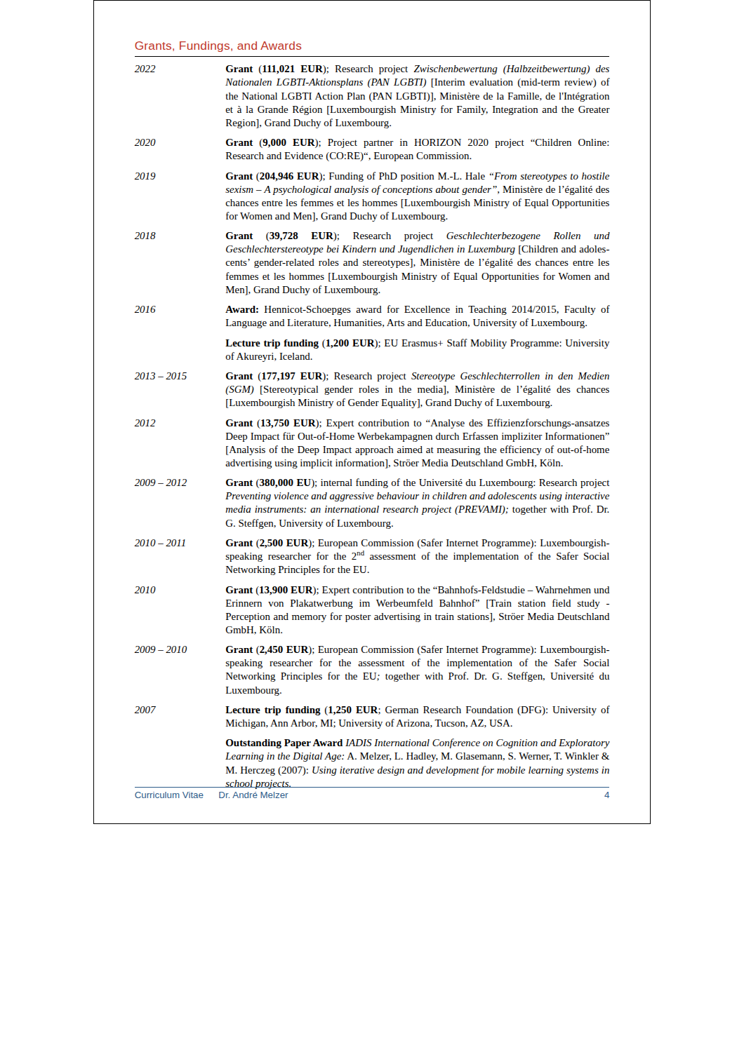Grants, Fundings, and Awards
| 2022 | Grant ( 111,021 EUR ); Research project Zwischenbewertung (Halbzeitbewertung) des Nationalen LGBTI-Aktionsplans (PAN LGBTI) [Interim evaluation (mid-term review) of the National LGBTI Action Plan (PAN LGBTI)], Ministère de la Famille, de l'Intégration et à la Grande Région [Luxembourgish Ministry for Family, Integration and the Greater Region], Grand Duchy of Luxembourg. |
| 2020 | Grant ( 9,000 EUR ); Project partner in HORIZON 2020 project “Children Online: Research and Evidence (CO:RE)“, European Commission. |
| 2019 | Grant ( 204,946 EUR ); Funding of PhD position M.-L. Hale “From stereotypes to hostile sexism – A psychological analysis of conceptions about gender” , Ministère de l’égalité des chances entre les femmes et les hommes [Luxembourgish Ministry of Equal Opportunities for Women and Men], Grand Duchy of Luxembourg. |
| 2018 | Grant ( 39,728 EUR ); Research project Geschlechterbezogene Rollen und Geschlechterstereotype bei Kindern und Jugendlichen in Luxemburg [Children and adolescents’ gender-related roles and stereotypes], Ministère de l’égalité des chances entre les femmes et les hommes [Luxembourgish Ministry of Equal Opportunities for Women and Men], Grand Duchy of Luxembourg. |
| 2016 | Award: Hennicot-Schoepges award for Excellence in Teaching 2014/2015, Faculty of Language and Literature, Humanities, Arts and Education, University of Luxembourg. Lecture trip funding ( 1,200 EUR ); EU Erasmus+ Staff Mobility Programme: University of Akureyri, Iceland. |
| 2013 – 2015 | Grant ( 177,197 EUR ); Research project Stereotype Geschlechterrollen in den Medien (SGM) [Stereotypical gender roles in the media], Ministère de l’égalité des chances [Luxembourgish Ministry of Gender Equality], Grand Duchy of Luxembourg. |
| 2012 | Grant ( 13,750 EUR ); Expert contribution to “Analyse des Effizienzforschungs-ansatzes Deep Impact für Out-of-Home Werbekampagnen durch Erfassen impliziter Informationen” [Analysis of the Deep Impact approach aimed at measuring the efficiency of out-of-home advertising using implicit information], Ströer Media Deutschland GmbH, Köln. |
| 2009 – 2012 | Grant ( 380,000 EU ); internal funding of the Université du Luxembourg: Research project Preventing violence and aggressive behaviour in children and adolescents using interactive media instruments: an international research project (PREVAMI); together with Prof. Dr. G. Steffgen, University of Luxembourg. |
| 2010 – 2011 | Grant ( 2,500 EUR ); European Commission (Safer Internet Programme): Luxembourgish-speaking researcher for the 2 nd assessment of the implementation of the Safer Social Networking Principles for the EU. |
| 2010 | Grant ( 13,900 EUR ); Expert contribution to the “Bahnhofs-Feldstudie – Wahrnehmen und Erinnern von Plakatwerbung im Werbeumfeld Bahnhof” [Train station field study - Perception and memory for poster advertising in train stations], Ströer Media Deutschland GmbH, Köln. |
| 2009 – 2010 | Grant ( 2,450 EUR ); European Commission (Safer Internet Programme): Luxembourgish-speaking researcher for the assessment of the implementation of the Safer Social Networking Principles for the EU ; together with Prof. Dr. G. Steffgen, Université du Luxembourg. |
| 2007 | Lecture trip funding ( 1,250 EUR ; German Research Foundation (DFG): University of Michigan, Ann Arbor, MI; University of Arizona, Tucson, AZ, USA. Outstanding Paper Award IADIS International Conference on Cognition and Exploratory Learning in the Digital Age: A. Melzer, L. Hadley, M. Glasemann, S. Werner, T. Winkler & M. Herczeg (2007): Using iterative design and development for mobile learning systems in school projects. |
Curriculum Vitae Dr. André Melzer
4